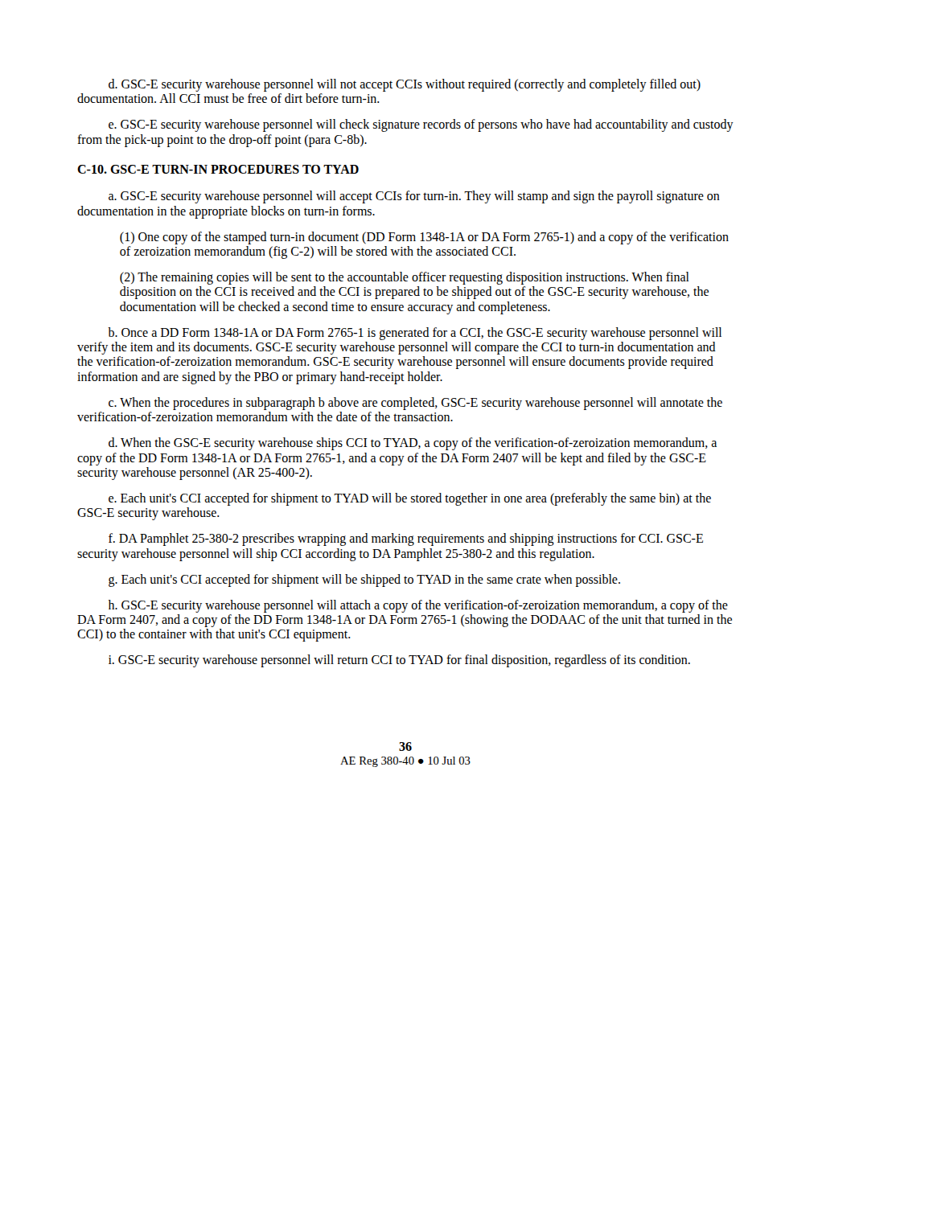d. GSC-E security warehouse personnel will not accept CCIs without required (correctly and completely filled out) documentation. All CCI must be free of dirt before turn-in.
e. GSC-E security warehouse personnel will check signature records of persons who have had accountability and custody from the pick-up point to the drop-off point (para C-8b).
C-10. GSC-E TURN-IN PROCEDURES TO TYAD
a. GSC-E security warehouse personnel will accept CCIs for turn-in. They will stamp and sign the payroll signature on documentation in the appropriate blocks on turn-in forms.
(1) One copy of the stamped turn-in document (DD Form 1348-1A or DA Form 2765-1) and a copy of the verification of zeroization memorandum (fig C-2) will be stored with the associated CCI.
(2) The remaining copies will be sent to the accountable officer requesting disposition instructions. When final disposition on the CCI is received and the CCI is prepared to be shipped out of the GSC-E security warehouse, the documentation will be checked a second time to ensure accuracy and completeness.
b. Once a DD Form 1348-1A or DA Form 2765-1 is generated for a CCI, the GSC-E security warehouse personnel will verify the item and its documents. GSC-E security warehouse personnel will compare the CCI to turn-in documentation and the verification-of-zeroization memorandum. GSC-E security warehouse personnel will ensure documents provide required information and are signed by the PBO or primary hand-receipt holder.
c. When the procedures in subparagraph b above are completed, GSC-E security warehouse personnel will annotate the verification-of-zeroization memorandum with the date of the transaction.
d. When the GSC-E security warehouse ships CCI to TYAD, a copy of the verification-of-zeroization memorandum, a copy of the DD Form 1348-1A or DA Form 2765-1, and a copy of the DA Form 2407 will be kept and filed by the GSC-E security warehouse personnel (AR 25-400-2).
e. Each unit's CCI accepted for shipment to TYAD will be stored together in one area (preferably the same bin) at the GSC-E security warehouse.
f. DA Pamphlet 25-380-2 prescribes wrapping and marking requirements and shipping instructions for CCI. GSC-E security warehouse personnel will ship CCI according to DA Pamphlet 25-380-2 and this regulation.
g. Each unit's CCI accepted for shipment will be shipped to TYAD in the same crate when possible.
h. GSC-E security warehouse personnel will attach a copy of the verification-of-zeroization memorandum, a copy of the DA Form 2407, and a copy of the DD Form 1348-1A or DA Form 2765-1 (showing the DODAAC of the unit that turned in the CCI) to the container with that unit's CCI equipment.
i. GSC-E security warehouse personnel will return CCI to TYAD for final disposition, regardless of its condition.
36
AE Reg 380-40 ● 10 Jul 03